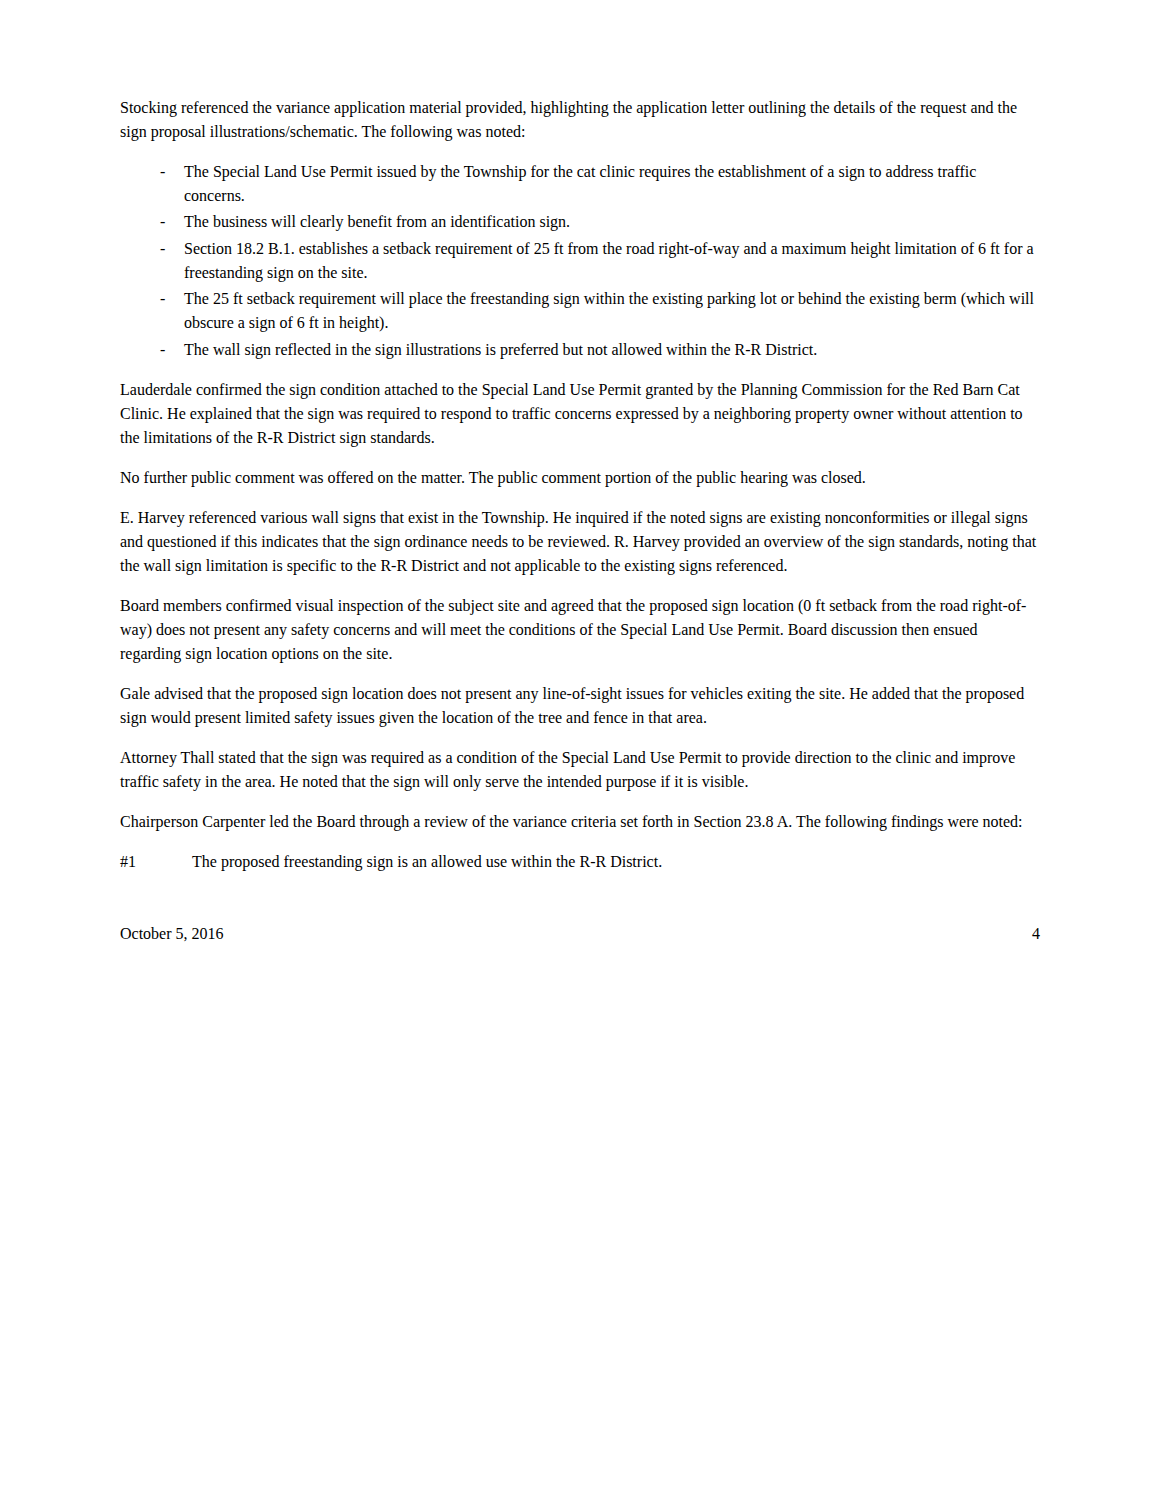Stocking referenced the variance application material provided, highlighting the application letter outlining the details of the request and the sign proposal illustrations/schematic. The following was noted:
The Special Land Use Permit issued by the Township for the cat clinic requires the establishment of a sign to address traffic concerns.
The business will clearly benefit from an identification sign.
Section 18.2 B.1. establishes a setback requirement of 25 ft from the road right-of-way and a maximum height limitation of 6 ft for a freestanding sign on the site.
The 25 ft setback requirement will place the freestanding sign within the existing parking lot or behind the existing berm (which will obscure a sign of 6 ft in height).
The wall sign reflected in the sign illustrations is preferred but not allowed within the R-R District.
Lauderdale confirmed the sign condition attached to the Special Land Use Permit granted by the Planning Commission for the Red Barn Cat Clinic. He explained that the sign was required to respond to traffic concerns expressed by a neighboring property owner without attention to the limitations of the R-R District sign standards.
No further public comment was offered on the matter. The public comment portion of the public hearing was closed.
E. Harvey referenced various wall signs that exist in the Township. He inquired if the noted signs are existing nonconformities or illegal signs and questioned if this indicates that the sign ordinance needs to be reviewed. R. Harvey provided an overview of the sign standards, noting that the wall sign limitation is specific to the R-R District and not applicable to the existing signs referenced.
Board members confirmed visual inspection of the subject site and agreed that the proposed sign location (0 ft setback from the road right-of-way) does not present any safety concerns and will meet the conditions of the Special Land Use Permit. Board discussion then ensued regarding sign location options on the site.
Gale advised that the proposed sign location does not present any line-of-sight issues for vehicles exiting the site. He added that the proposed sign would present limited safety issues given the location of the tree and fence in that area.
Attorney Thall stated that the sign was required as a condition of the Special Land Use Permit to provide direction to the clinic and improve traffic safety in the area. He noted that the sign will only serve the intended purpose if it is visible.
Chairperson Carpenter led the Board through a review of the variance criteria set forth in Section 23.8 A. The following findings were noted:
#1 The proposed freestanding sign is an allowed use within the R-R District.
October 5, 2016 4